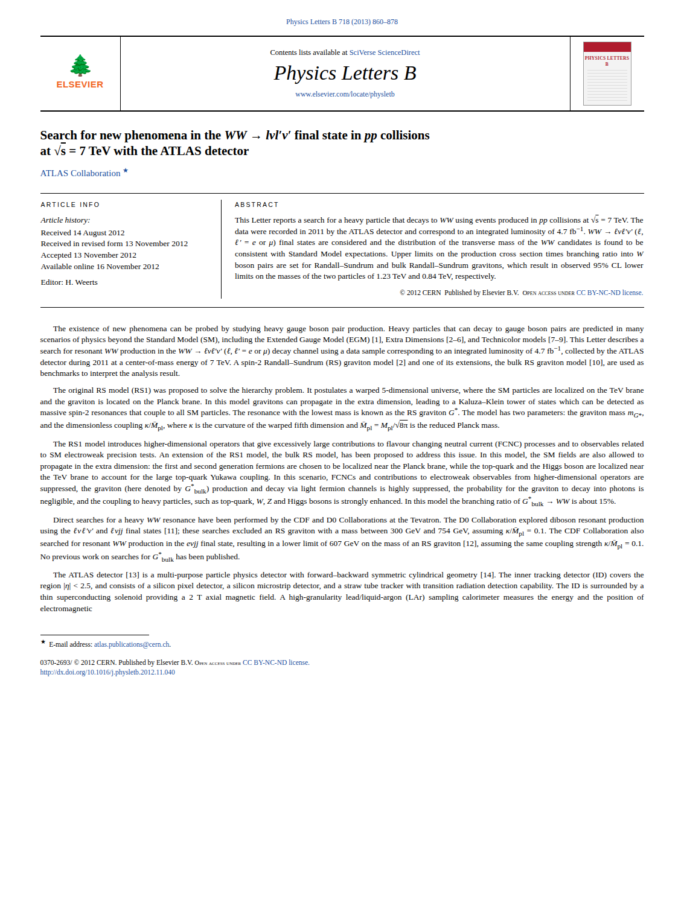Physics Letters B 718 (2013) 860–878
| 🌲 ELSEVIER | Contents lists available at SciVerse ScienceDirect Physics Letters B www.elsevier.com/locate/physletb | PHYSICS LETTERS B |
Search for new phenomena in the WW → lνl′ν′ final state in pp collisions
at √s = 7 TeV with the ATLAS detector
ATLAS Collaboration ★
| Article info Article history: Received 14 August 2012 Received in revised form 13 November 2012 Accepted 13 November 2012 Available online 16 November 2012 Editor: H. Weerts | Abstract This Letter reports a search for a heavy particle that decays to WW using events produced in pp collisions at √ s = 7 TeV. The data were recorded in 2011 by the ATLAS detector and correspond to an integrated luminosity of 4.7 fb −1 . WW → ℓνℓ′ν′ ( ℓ , ℓ′ = e or μ ) final states are considered and the distribution of the transverse mass of the WW candidates is found to be consistent with Standard Model expectations. Upper limits on the production cross section times branching ratio into W boson pairs are set for Randall–Sundrum and bulk Randall–Sundrum gravitons, which result in observed 95% CL lower limits on the masses of the two particles of 1.23 TeV and 0.84 TeV, respectively. © 2012 CERN Published by Elsevier B.V. Open access under CC BY-NC-ND license. |
The existence of new phenomena can be probed by studying heavy gauge boson pair production. Heavy particles that can decay to gauge boson pairs are predicted in many scenarios of physics beyond the Standard Model (SM), including the Extended Gauge Model (EGM) [1], Extra Dimensions [2–6], and Technicolor models [7–9]. This Letter describes a search for resonant WW production in the WW → ℓνℓ′ν′ (ℓ, ℓ′ = e or μ) decay channel using a data sample corresponding to an integrated luminosity of 4.7 fb−1, collected by the ATLAS detector during 2011 at a center-of-mass energy of 7 TeV. A spin-2 Randall–Sundrum (RS) graviton model [2] and one of its extensions, the bulk RS graviton model [10], are used as benchmarks to interpret the analysis result.
The original RS model (RS1) was proposed to solve the hierarchy problem. It postulates a warped 5-dimensional universe, where the SM particles are localized on the TeV brane and the graviton is located on the Planck brane. In this model gravitons can propagate in the extra dimension, leading to a Kaluza–Klein tower of states which can be detected as massive spin-2 resonances that couple to all SM particles. The resonance with the lowest mass is known as the RS graviton G*. The model has two parameters: the graviton mass mG*, and the dimensionless coupling κ/M̄pl, where κ is the curvature of the warped fifth dimension and M̄pl = Mpl/√8π is the reduced Planck mass.
The RS1 model introduces higher-dimensional operators that give excessively large contributions to flavour changing neutral current (FCNC) processes and to observables related to SM electroweak precision tests. An extension of the RS1 model, the bulk RS model, has been proposed to address this issue. In this model, the SM fields are also allowed to propagate in the extra dimension: the first and second generation fermions are chosen to be localized near the Planck brane, while the top-quark and the Higgs boson are localized near the TeV brane to account for the large top-quark Yukawa coupling. In this scenario, FCNCs and contributions to electroweak observables from higher-dimensional operators are suppressed, the graviton (here denoted by G*bulk) production and decay via light fermion channels is highly suppressed, the probability for the graviton to decay into photons is negligible, and the coupling to heavy particles, such as top-quark, W, Z and Higgs bosons is strongly enhanced. In this model the branching ratio of G*bulk → WW is about 15%.
Direct searches for a heavy WW resonance have been performed by the CDF and D0 Collaborations at the Tevatron. The D0 Collaboration explored diboson resonant production using the ℓνℓ′ν′ and ℓνjj final states [11]; these searches excluded an RS graviton with a mass between 300 GeV and 754 GeV, assuming κ/M̄pl = 0.1. The CDF Collaboration also searched for resonant WW production in the eνjj final state, resulting in a lower limit of 607 GeV on the mass of an RS graviton [12], assuming the same coupling strength κ/M̄pl = 0.1. No previous work on searches for G*bulk has been published.
The ATLAS detector [13] is a multi-purpose particle physics detector with forward–backward symmetric cylindrical geometry [14]. The inner tracking detector (ID) covers the region |η| < 2.5, and consists of a silicon pixel detector, a silicon microstrip detector, and a straw tube tracker with transition radiation detection capability. The ID is surrounded by a thin superconducting solenoid providing a 2 T axial magnetic field. A high-granularity lead/liquid-argon (LAr) sampling calorimeter measures the energy and the position of electromagnetic
★ E-mail address: atlas.publications@cern.ch.
0370-2693/ © 2012 CERN. Published by Elsevier B.V. Open access under CC BY-NC-ND license.
http://dx.doi.org/10.1016/j.physletb.2012.11.040